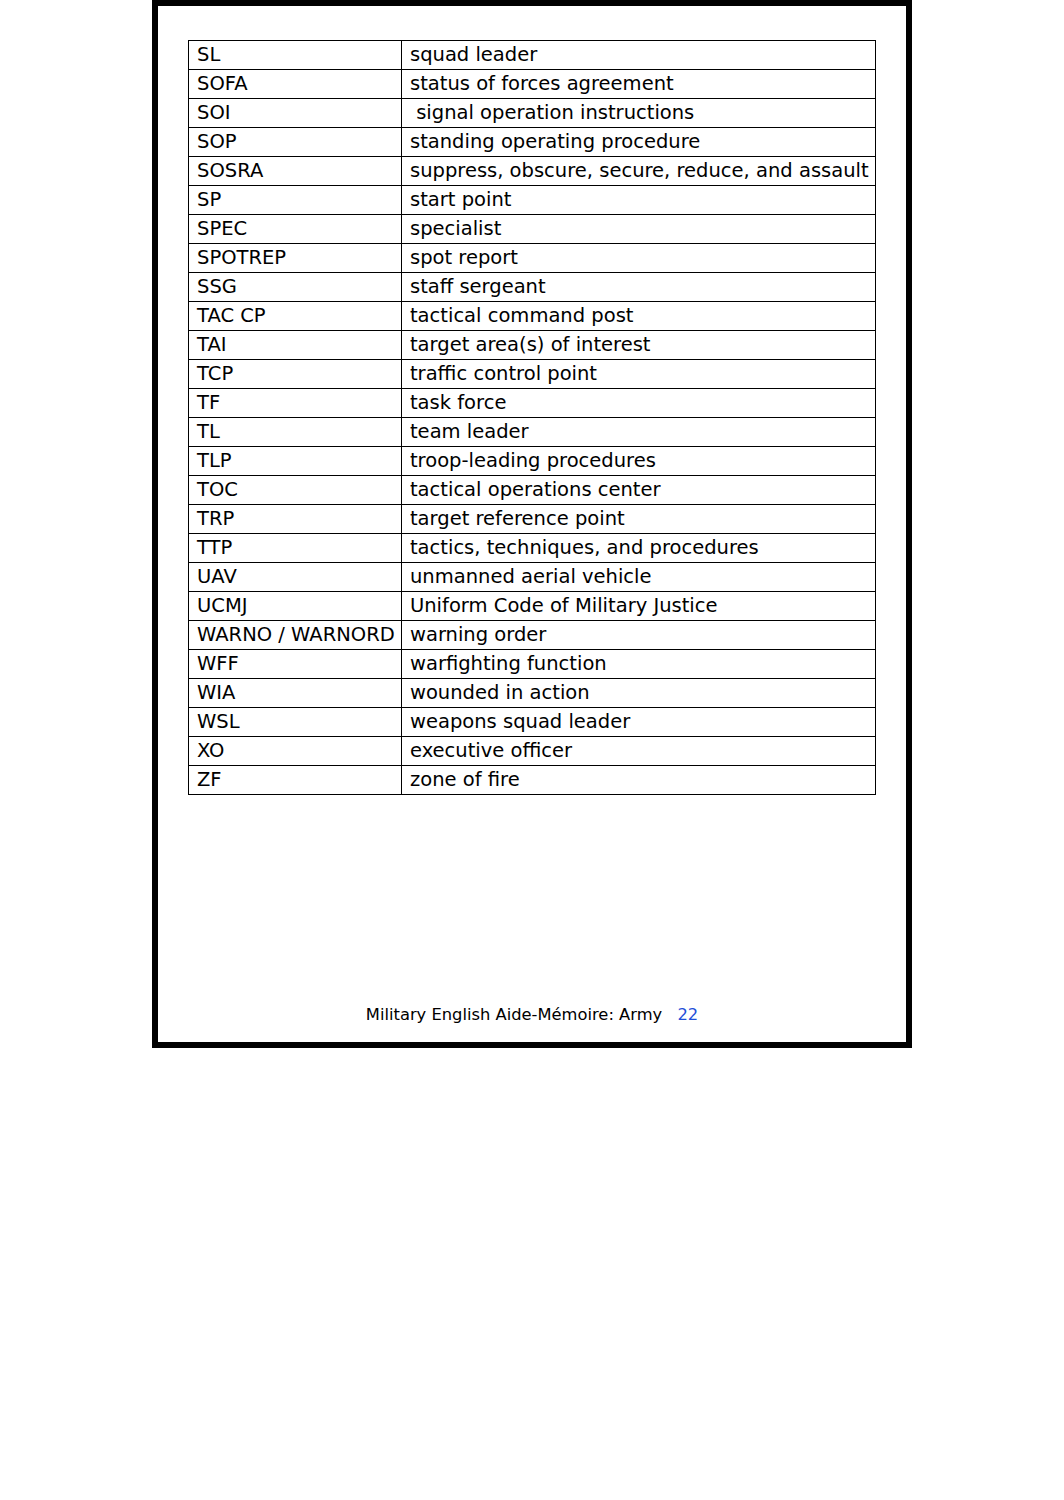| SL | squad leader |
| SOFA | status of forces agreement |
| SOI | signal operation instructions |
| SOP | standing operating procedure |
| SOSRA | suppress, obscure, secure, reduce, and assault |
| SP | start point |
| SPEC | specialist |
| SPOTREP | spot report |
| SSG | staff sergeant |
| TAC CP | tactical command post |
| TAI | target area(s) of interest |
| TCP | traffic control point |
| TF | task force |
| TL | team leader |
| TLP | troop-leading procedures |
| TOC | tactical operations center |
| TRP | target reference point |
| TTP | tactics, techniques, and procedures |
| UAV | unmanned aerial vehicle |
| UCMJ | Uniform Code of Military Justice |
| WARNO / WARNORD | warning order |
| WFF | warfighting function |
| WIA | wounded in action |
| WSL | weapons squad leader |
| XO | executive officer |
| ZF | zone of fire |
Military English Aide-Mémoire: Army 22